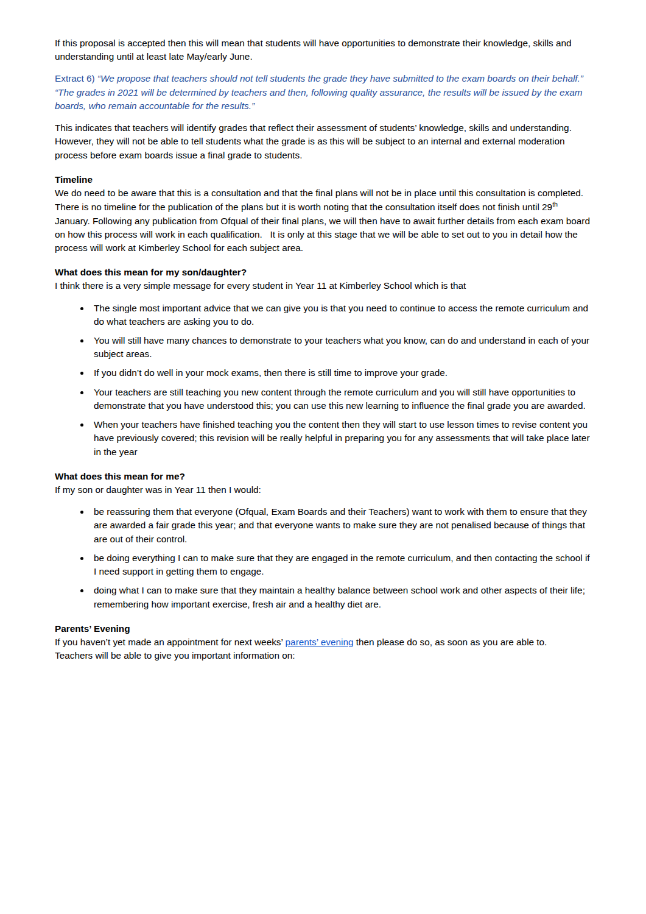If this proposal is accepted then this will mean that students will have opportunities to demonstrate their knowledge, skills and understanding until at least late May/early June.
Extract 6) “We propose that teachers should not tell students the grade they have submitted to the exam boards on their behalf.” “The grades in 2021 will be determined by teachers and then, following quality assurance, the results will be issued by the exam boards, who remain accountable for the results.”
This indicates that teachers will identify grades that reflect their assessment of students’ knowledge, skills and understanding. However, they will not be able to tell students what the grade is as this will be subject to an internal and external moderation process before exam boards issue a final grade to students.
Timeline
We do need to be aware that this is a consultation and that the final plans will not be in place until this consultation is completed. There is no timeline for the publication of the plans but it is worth noting that the consultation itself does not finish until 29th January. Following any publication from Ofqual of their final plans, we will then have to await further details from each exam board on how this process will work in each qualification. It is only at this stage that we will be able to set out to you in detail how the process will work at Kimberley School for each subject area.
What does this mean for my son/daughter?
I think there is a very simple message for every student in Year 11 at Kimberley School which is that
The single most important advice that we can give you is that you need to continue to access the remote curriculum and do what teachers are asking you to do.
You will still have many chances to demonstrate to your teachers what you know, can do and understand in each of your subject areas.
If you didn’t do well in your mock exams, then there is still time to improve your grade.
Your teachers are still teaching you new content through the remote curriculum and you will still have opportunities to demonstrate that you have understood this; you can use this new learning to influence the final grade you are awarded.
When your teachers have finished teaching you the content then they will start to use lesson times to revise content you have previously covered; this revision will be really helpful in preparing you for any assessments that will take place later in the year
What does this mean for me?
If my son or daughter was in Year 11 then I would:
be reassuring them that everyone (Ofqual, Exam Boards and their Teachers) want to work with them to ensure that they are awarded a fair grade this year; and that everyone wants to make sure they are not penalised because of things that are out of their control.
be doing everything I can to make sure that they are engaged in the remote curriculum, and then contacting the school if I need support in getting them to engage.
doing what I can to make sure that they maintain a healthy balance between school work and other aspects of their life; remembering how important exercise, fresh air and a healthy diet are.
Parents’ Evening
If you haven’t yet made an appointment for next weeks’ parents’ evening then please do so, as soon as you are able to. Teachers will be able to give you important information on: